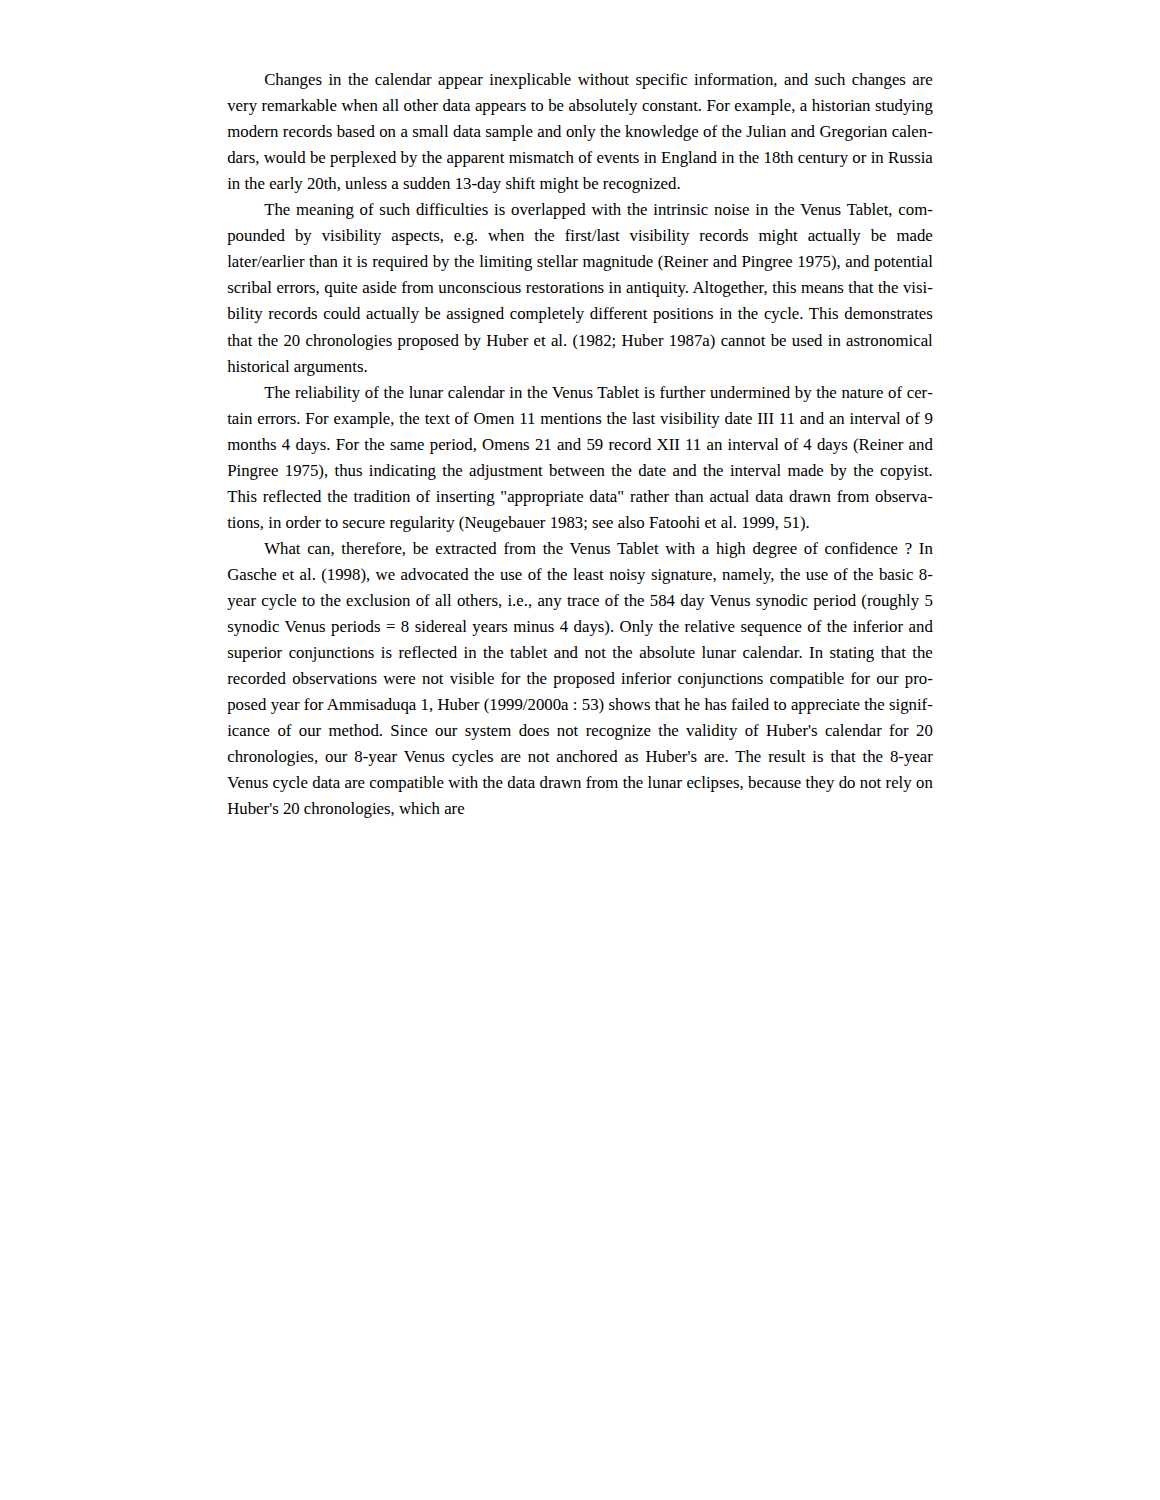Changes in the calendar appear inexplicable without specific information, and such changes are very remarkable when all other data appears to be absolutely constant. For example, a historian studying modern records based on a small data sample and only the knowledge of the Julian and Gregorian calendars, would be perplexed by the apparent mismatch of events in England in the 18th century or in Russia in the early 20th, unless a sudden 13-day shift might be recognized.
The meaning of such difficulties is overlapped with the intrinsic noise in the Venus Tablet, compounded by visibility aspects, e.g. when the first/last visibility records might actually be made later/earlier than it is required by the limiting stellar magnitude (Reiner and Pingree 1975), and potential scribal errors, quite aside from unconscious restorations in antiquity. Altogether, this means that the visibility records could actually be assigned completely different positions in the cycle. This demonstrates that the 20 chronologies proposed by Huber et al. (1982; Huber 1987a) cannot be used in astronomical historical arguments.
The reliability of the lunar calendar in the Venus Tablet is further undermined by the nature of certain errors. For example, the text of Omen 11 mentions the last visibility date III 11 and an interval of 9 months 4 days. For the same period, Omens 21 and 59 record XII 11 an interval of 4 days (Reiner and Pingree 1975), thus indicating the adjustment between the date and the interval made by the copyist. This reflected the tradition of inserting "appropriate data" rather than actual data drawn from observations, in order to secure regularity (Neugebauer 1983; see also Fatoohi et al. 1999, 51).
What can, therefore, be extracted from the Venus Tablet with a high degree of confidence ? In Gasche et al. (1998), we advocated the use of the least noisy signature, namely, the use of the basic 8-year cycle to the exclusion of all others, i.e., any trace of the 584 day Venus synodic period (roughly 5 synodic Venus periods = 8 sidereal years minus 4 days). Only the relative sequence of the inferior and superior conjunctions is reflected in the tablet and not the absolute lunar calendar. In stating that the recorded observations were not visible for the proposed inferior conjunctions compatible for our proposed year for Ammisaduqa 1, Huber (1999/2000a : 53) shows that he has failed to appreciate the significance of our method. Since our system does not recognize the validity of Huber's calendar for 20 chronologies, our 8-year Venus cycles are not anchored as Huber's are. The result is that the 8-year Venus cycle data are compatible with the data drawn from the lunar eclipses, because they do not rely on Huber's 20 chronologies, which are